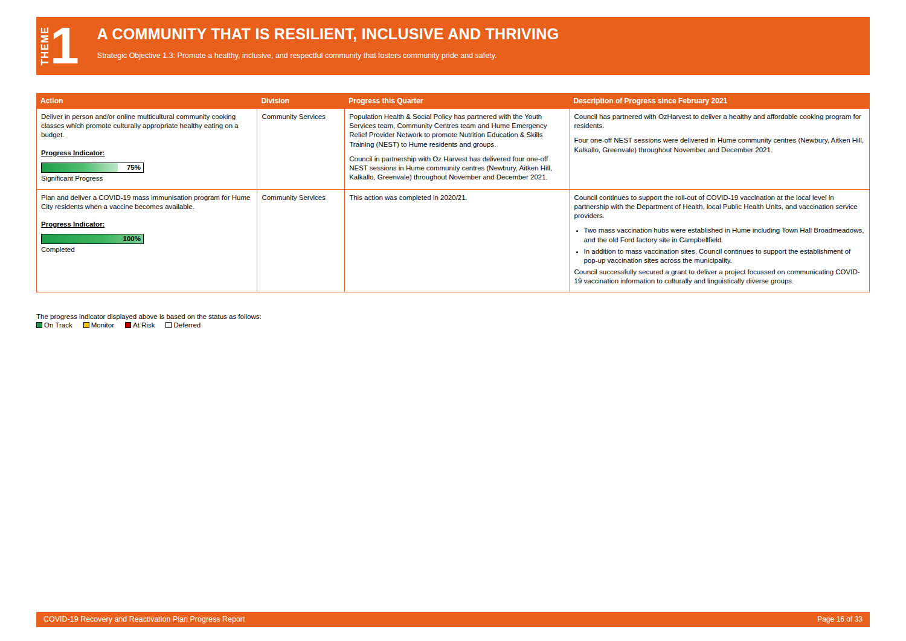THEME
1
A COMMUNITY THAT IS RESILIENT, INCLUSIVE AND THRIVING
Strategic Objective 1.3: Promote a healthy, inclusive, and respectful community that fosters community pride and safety.
| Action | Division | Progress this Quarter | Description of Progress since February 2021 |
| --- | --- | --- | --- |
| Deliver in person and/or online multicultural community cooking classes which promote culturally appropriate healthy eating on a budget. Progress Indicator: 75% Significant Progress | Community Services | Population Health & Social Policy has partnered with the Youth Services team, Community Centres team and Hume Emergency Relief Provider Network to promote Nutrition Education & Skills Training (NEST) to Hume residents and groups. Council in partnership with Oz Harvest has delivered four one-off NEST sessions in Hume community centres (Newbury, Aitken Hill, Kalkallo, Greenvale) throughout November and December 2021. | Council has partnered with OzHarvest to deliver a healthy and affordable cooking program for residents. Four one-off NEST sessions were delivered in Hume community centres (Newbury, Aitken Hill, Kalkallo, Greenvale) throughout November and December 2021. |
| Plan and deliver a COVID-19 mass immunisation program for Hume City residents when a vaccine becomes available. Progress Indicator: 100% Completed | Community Services | This action was completed in 2020/21. | Council continues to support the roll-out of COVID-19 vaccination at the local level in partnership with the Department of Health, local Public Health Units, and vaccination service providers. Two mass vaccination hubs were established in Hume including Town Hall Broadmeadows, and the old Ford factory site in Campbellfield. In addition to mass vaccination sites, Council continues to support the establishment of pop-up vaccination sites across the municipality. Council successfully secured a grant to deliver a project focussed on communicating COVID-19 vaccination information to culturally and linguistically diverse groups. |
The progress indicator displayed above is based on the status as follows:
On Track Monitor At Risk Deferred
COVID-19 Recovery and Reactivation Plan Progress Report
Page 16 of 33